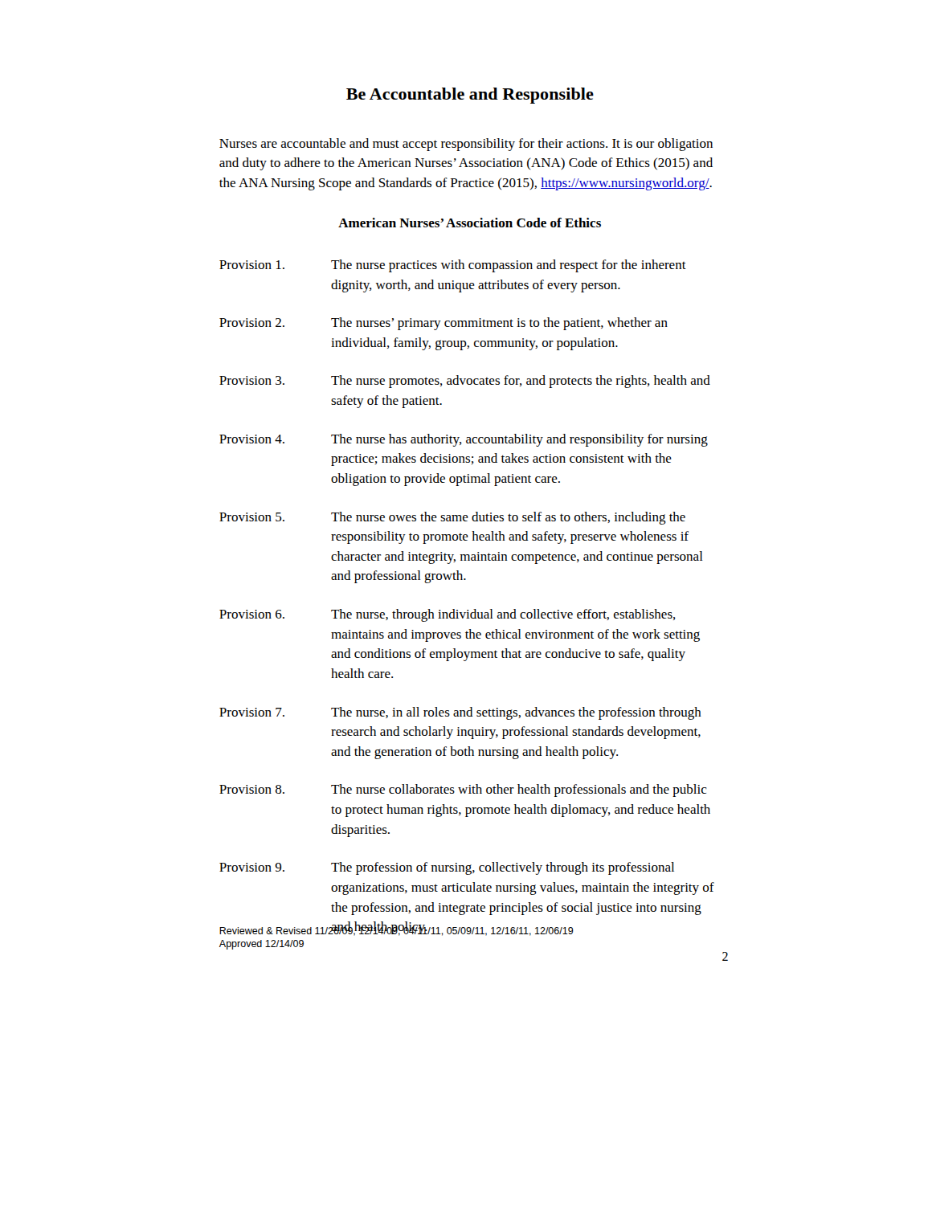Be Accountable and Responsible
Nurses are accountable and must accept responsibility for their actions. It is our obligation and duty to adhere to the American Nurses’ Association (ANA) Code of Ethics (2015) and the ANA Nursing Scope and Standards of Practice (2015), https://www.nursingworld.org/.
American Nurses’ Association Code of Ethics
| Provision 1. | The nurse practices with compassion and respect for the inherent dignity, worth, and unique attributes of every person. |
| Provision 2. | The nurses’ primary commitment is to the patient, whether an individual, family, group, community, or population. |
| Provision 3. | The nurse promotes, advocates for, and protects the rights, health and safety of the patient. |
| Provision 4. | The nurse has authority, accountability and responsibility for nursing practice; makes decisions; and takes action consistent with the obligation to provide optimal patient care. |
| Provision 5. | The nurse owes the same duties to self as to others, including the responsibility to promote health and safety, preserve wholeness if character and integrity, maintain competence, and continue personal and professional growth. |
| Provision 6. | The nurse, through individual and collective effort, establishes, maintains and improves the ethical environment of the work setting and conditions of employment that are conducive to safe, quality health care. |
| Provision 7. | The nurse, in all roles and settings, advances the profession through research and scholarly inquiry, professional standards development, and the generation of both nursing and health policy. |
| Provision 8. | The nurse collaborates with other health professionals and the public to protect human rights, promote health diplomacy, and reduce health disparities. |
| Provision 9. | The profession of nursing, collectively through its professional organizations, must articulate nursing values, maintain the integrity of the profession, and integrate principles of social justice into nursing and health policy. |
Reviewed & Revised 11/26/09, 12/14/09, 04/11/11, 05/09/11, 12/16/11, 12/06/19
Approved 12/14/09
2